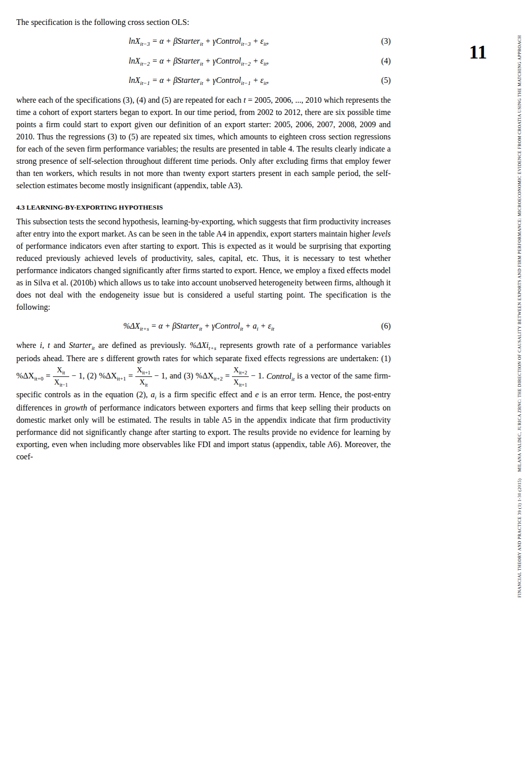11
FINANCIAL THEORY AND PRACTICE 39 (1) 1-30 (2015) MILANA VALDEC, JURICA ZRNC: THE DIRECTION OF CAUSALITY BETWEEN EXPORTS AND FIRM PERFORMANCE: MICROECONOMIC EVIDENCE FROM CROATIA USING THE MATCHING APPROACH
The specification is the following cross section OLS:
lnXit−3 = α + βStarterit + γControlit−3 + εit, (3)
lnXit−2 = α + βStarterit + γControlit−2 + εit, (4)
lnXit−1 = α + βStarterit + γControlit−1 + εit, (5)
where each of the specifications (3), (4) and (5) are repeated for each t = 2005, 2006, ..., 2010 which represents the time a cohort of export starters began to export. In our time period, from 2002 to 2012, there are six possible time points a firm could start to export given our definition of an export starter: 2005, 2006, 2007, 2008, 2009 and 2010. Thus the regressions (3) to (5) are repeated six times, which amounts to eighteen cross section regressions for each of the seven firm performance variables; the results are presented in table 4. The results clearly indicate a strong presence of self-selection throughout different time periods. Only after excluding firms that employ fewer than ten workers, which results in not more than twenty export starters present in each sample period, the self-selection estimates become mostly insignificant (appendix, table A3).
4.3 Learning-by-exporting hypothesis
This subsection tests the second hypothesis, learning-by-exporting, which suggests that firm productivity increases after entry into the export market. As can be seen in the table A4 in appendix, export starters maintain higher levels of performance indicators even after starting to export. This is expected as it would be surprising that exporting reduced previously achieved levels of productivity, sales, capital, etc. Thus, it is necessary to test whether performance indicators changed significantly after firms started to export. Hence, we employ a fixed effects model as in Silva et al. (2010b) which allows us to take into account unobserved heterogeneity between firms, although it does not deal with the endogeneity issue but is considered a useful starting point. The specification is the following:
%ΔXit+s = α + βStarterit + γControlit + ai + εit (6)
where i, t and Starterit are defined as previously. %ΔXit+s represents growth rate of a performance variables periods ahead. There are s different growth rates for which separate fixed effects regressions are undertaken: (1) %ΔXit+0 = Xit Xit−1 − 1, (2) %ΔXit+1 = Xit+1 Xit − 1, and (3) %ΔXit+2 = Xit+2 Xit+1 − 1. Controlit is a vector of the same firm-specific controls as in the equation (2), ai is a firm specific effect and e is an error term. Hence, the post-entry differences in growth of performance indicators between exporters and firms that keep selling their products on domestic market only will be estimated. The results in table A5 in the appendix indicate that firm productivity performance did not significantly change after starting to export. The results provide no evidence for learning by exporting, even when including more observables like FDI and import status (appendix, table A6). Moreover, the coef-